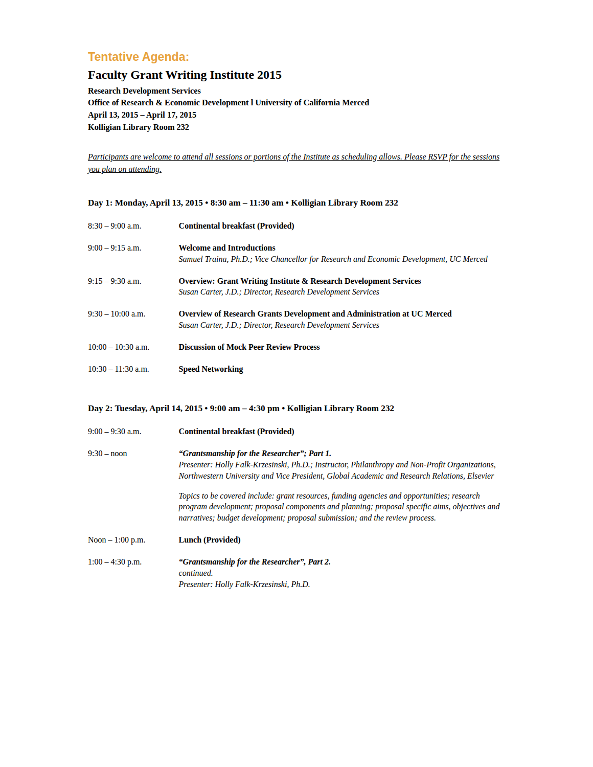Tentative Agenda:
Faculty Grant Writing Institute 2015
Research Development Services
Office of Research & Economic Development l University of California Merced
April 13, 2015 – April 17, 2015
Kolligian Library Room 232
Participants are welcome to attend all sessions or portions of the Institute as scheduling allows. Please RSVP for the sessions you plan on attending.
Day 1: Monday, April 13, 2015 • 8:30 am – 11:30 am • Kolligian Library Room 232
| 8:30 – 9:00 a.m. | Continental breakfast (Provided) |
| 9:00 – 9:15 a.m. | Welcome and Introductions Samuel Traina, Ph.D.; Vice Chancellor for Research and Economic Development, UC Merced |
| 9:15 – 9:30 a.m. | Overview: Grant Writing Institute & Research Development Services Susan Carter, J.D.; Director, Research Development Services |
| 9:30 – 10:00 a.m. | Overview of Research Grants Development and Administration at UC Merced Susan Carter, J.D.; Director, Research Development Services |
| 10:00 – 10:30 a.m. | Discussion of Mock Peer Review Process |
| 10:30 – 11:30 a.m. | Speed Networking |
Day 2: Tuesday, April 14, 2015 • 9:00 am – 4:30 pm • Kolligian Library Room 232
| 9:00 – 9:30 a.m. | Continental breakfast (Provided) |
| 9:30 – noon | “Grantsmanship for the Researcher”; Part 1. Presenter: Holly Falk-Krzesinski, Ph.D.; Instructor, Philanthropy and Non-Profit Organizations, Northwestern University and Vice President, Global Academic and Research Relations, Elsevier Topics to be covered include: grant resources, funding agencies and opportunities; research program development; proposal components and planning; proposal specific aims, objectives and narratives; budget development; proposal submission; and the review process. |
| Noon – 1:00 p.m. | Lunch (Provided) |
| 1:00 – 4:30 p.m. | “Grantsmanship for the Researcher”, Part 2. continued. Presenter: Holly Falk-Krzesinski, Ph.D. |